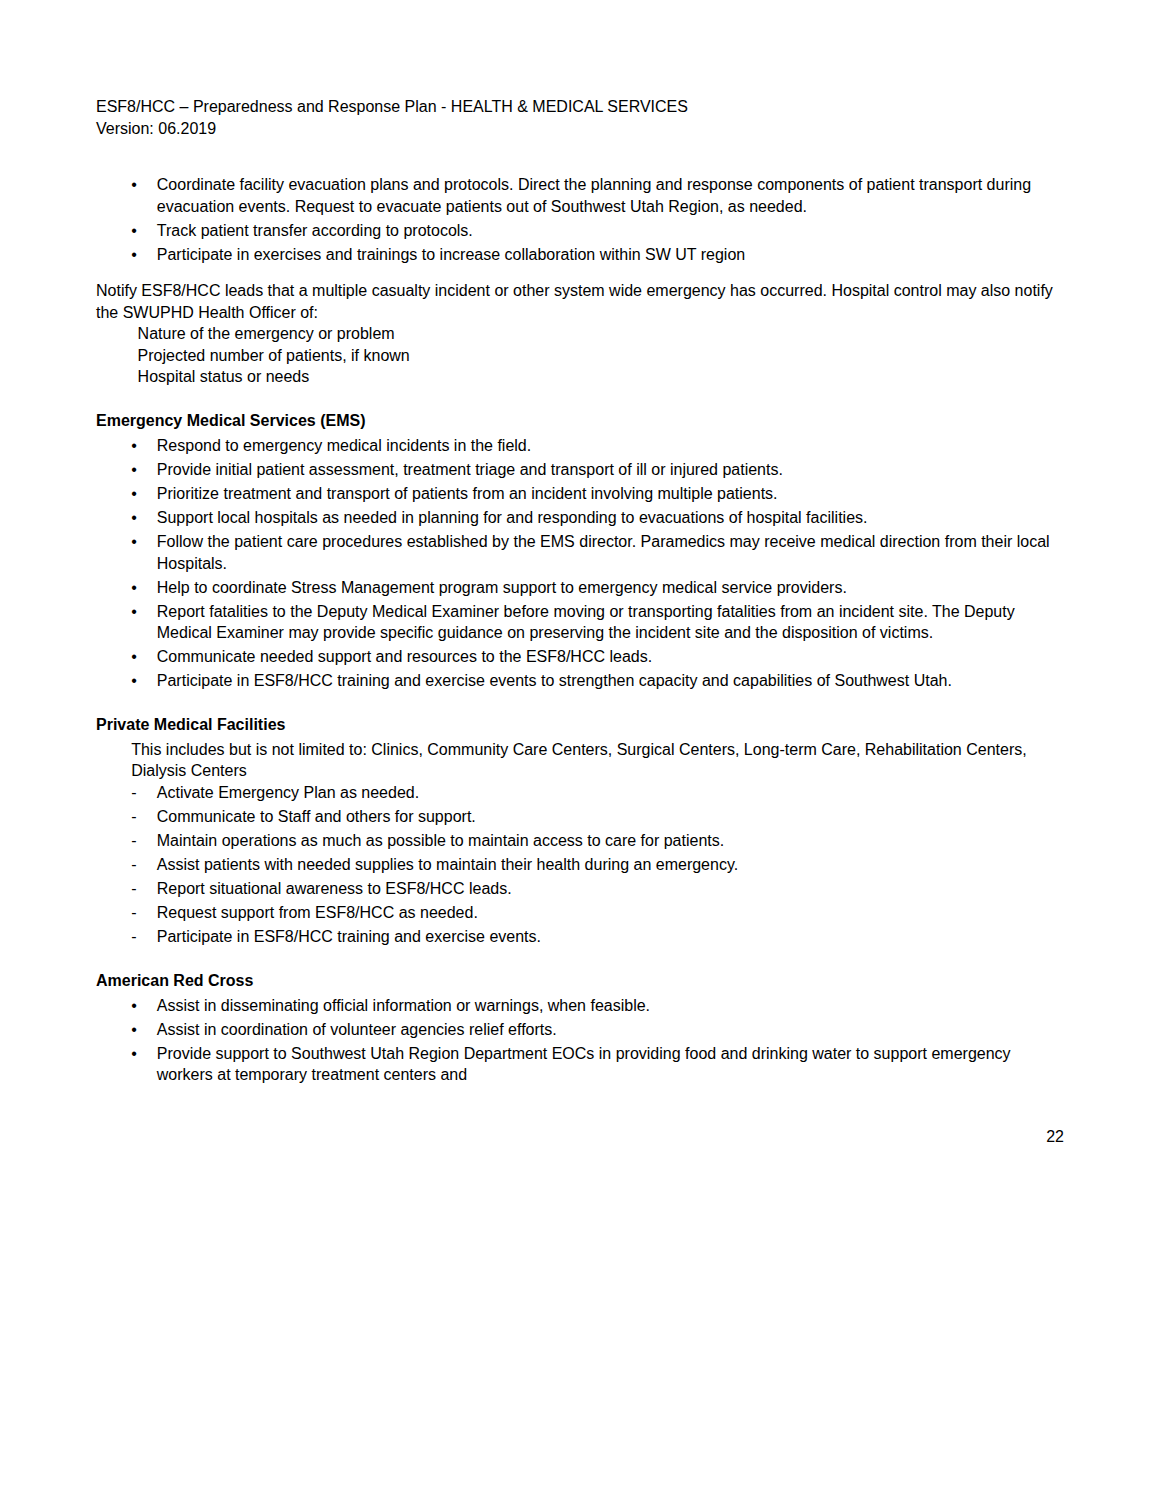ESF8/HCC – Preparedness and Response Plan - HEALTH & MEDICAL SERVICES
Version: 06.2019
Coordinate facility evacuation plans and protocols. Direct the planning and response components of patient transport during evacuation events. Request to evacuate patients out of Southwest Utah Region, as needed.
Track patient transfer according to protocols.
Participate in exercises and trainings to increase collaboration within SW UT region
Notify ESF8/HCC leads that a multiple casualty incident or other system wide emergency has occurred. Hospital control may also notify the SWUPHD Health Officer of:
Nature of the emergency or problem
Projected number of patients, if known
Hospital status or needs
Emergency Medical Services (EMS)
Respond to emergency medical incidents in the field.
Provide initial patient assessment, treatment triage and transport of ill or injured patients.
Prioritize treatment and transport of patients from an incident involving multiple patients.
Support local hospitals as needed in planning for and responding to evacuations of hospital facilities.
Follow the patient care procedures established by the EMS director. Paramedics may receive medical direction from their local Hospitals.
Help to coordinate Stress Management program support to emergency medical service providers.
Report fatalities to the Deputy Medical Examiner before moving or transporting fatalities from an incident site. The Deputy Medical Examiner may provide specific guidance on preserving the incident site and the disposition of victims.
Communicate needed support and resources to the ESF8/HCC leads.
Participate in ESF8/HCC training and exercise events to strengthen capacity and capabilities of Southwest Utah.
Private Medical Facilities
This includes but is not limited to: Clinics, Community Care Centers, Surgical Centers, Long-term Care, Rehabilitation Centers, Dialysis Centers
Activate Emergency Plan as needed.
Communicate to Staff and others for support.
Maintain operations as much as possible to maintain access to care for patients.
Assist patients with needed supplies to maintain their health during an emergency.
Report situational awareness to ESF8/HCC leads.
Request support from ESF8/HCC as needed.
Participate in ESF8/HCC training and exercise events.
American Red Cross
Assist in disseminating official information or warnings, when feasible.
Assist in coordination of volunteer agencies relief efforts.
Provide support to Southwest Utah Region Department EOCs in providing food and drinking water to support emergency workers at temporary treatment centers and
22